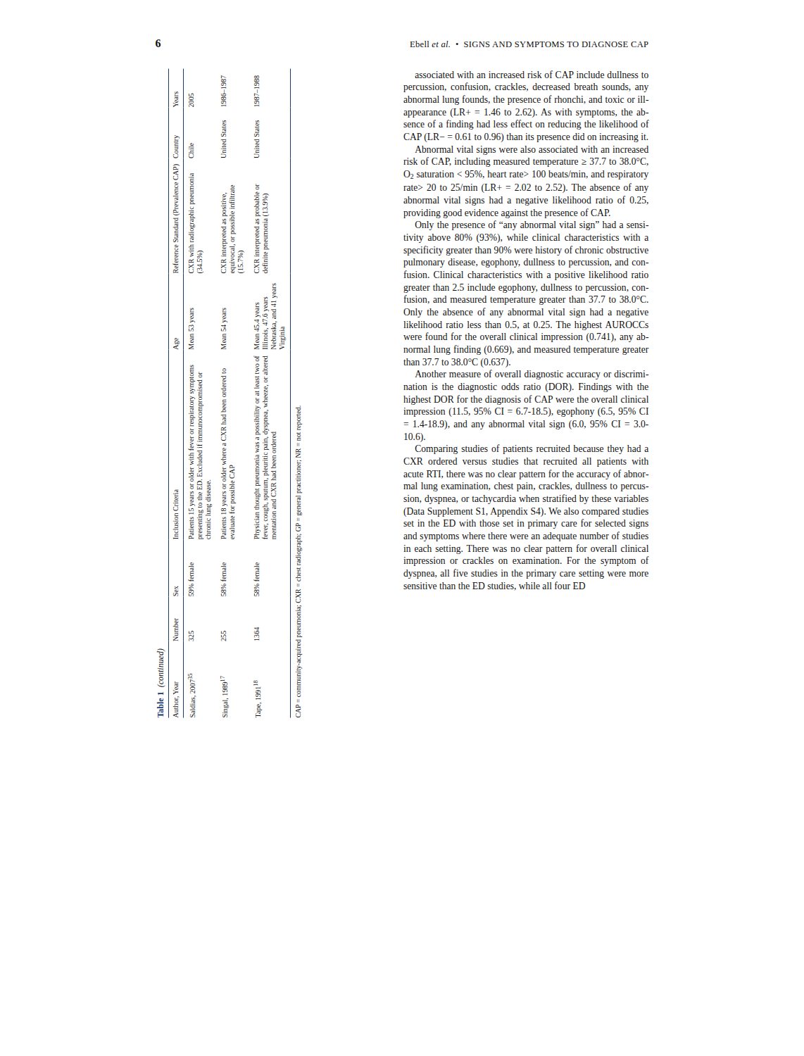6
Ebell et al. • SIGNS AND SYMPTOMS TO DIAGNOSE CAP
Table 1 (continued)
| Author, Year | Number | Sex | Inclusion Criteria | Age | Reference Standard (Prevalence CAP) | Country | Years |
| --- | --- | --- | --- | --- | --- | --- | --- |
| Saldias, 2007 35 | 325 | 59% female | Patients 15 years or older with fever or respiratory symptoms presenting to the ED. Excluded if immunocompromised or chronic lung disease. | Mean 53 years | CXR with radiographic pneumonia (34.5%) | Chile | 2005 |
| Singal, 1989 17 | 255 | 58% female | Patients 18 years or older where a CXR had been ordered to evaluate for possible CAP | Mean 54 years | CXR interpreted as positive, equivocal, or possible infiltrate (15.7%) | United States | 1986–1987 |
| Tape, 1991 18 | 1364 | 58% female | Physician thought pneumonia was a possibility or at least two of fever, cough, sputum, pleuritic pain, dyspnea, wheeze, or altered mentation and CXR had been ordered | Mean 45.4 years Illinois, 47.6 years Nebraska, and 41 years Virginia | CXR interpreted as probable or definite pneumonia (13.9%) | United States | 1987–1988 |
CAP = community-acquired pneumonia; CXR = chest radiograph; GP = general practitioner; NR = not reported.
associated with an increased risk of CAP include dullness to percussion, confusion, crackles, decreased breath sounds, any abnormal lung founds, the presence of rhonchi, and toxic or ill-appearance (LR+ = 1.46 to 2.62). As with symptoms, the absence of a finding had less effect on reducing the likelihood of CAP (LR− = 0.61 to 0.96) than its presence did on increasing it.
Abnormal vital signs were also associated with an increased risk of CAP, including measured temperature ≥ 37.7 to 38.0°C, O2 saturation < 95%, heart rate> 100 beats/min, and respiratory rate> 20 to 25/min (LR+ = 2.02 to 2.52). The absence of any abnormal vital signs had a negative likelihood ratio of 0.25, providing good evidence against the presence of CAP.
Only the presence of “any abnormal vital sign” had a sensitivity above 80% (93%), while clinical characteristics with a specificity greater than 90% were history of chronic obstructive pulmonary disease, egophony, dullness to percussion, and confusion. Clinical characteristics with a positive likelihood ratio greater than 2.5 include egophony, dullness to percussion, confusion, and measured temperature greater than 37.7 to 38.0°C. Only the absence of any abnormal vital sign had a negative likelihood ratio less than 0.5, at 0.25. The highest AUROCCs were found for the overall clinical impression (0.741), any abnormal lung finding (0.669), and measured temperature greater than 37.7 to 38.0°C (0.637).
Another measure of overall diagnostic accuracy or discrimination is the diagnostic odds ratio (DOR). Findings with the highest DOR for the diagnosis of CAP were the overall clinical impression (11.5, 95% CI = 6.7-18.5), egophony (6.5, 95% CI = 1.4-18.9), and any abnormal vital sign (6.0, 95% CI = 3.0-10.6).
Comparing studies of patients recruited because they had a CXR ordered versus studies that recruited all patients with acute RTI, there was no clear pattern for the accuracy of abnormal lung examination, chest pain, crackles, dullness to percussion, dyspnea, or tachycardia when stratified by these variables (Data Supplement S1, Appendix S4). We also compared studies set in the ED with those set in primary care for selected signs and symptoms where there were an adequate number of studies in each setting. There was no clear pattern for overall clinical impression or crackles on examination. For the symptom of dyspnea, all five studies in the primary care setting were more sensitive than the ED studies, while all four ED